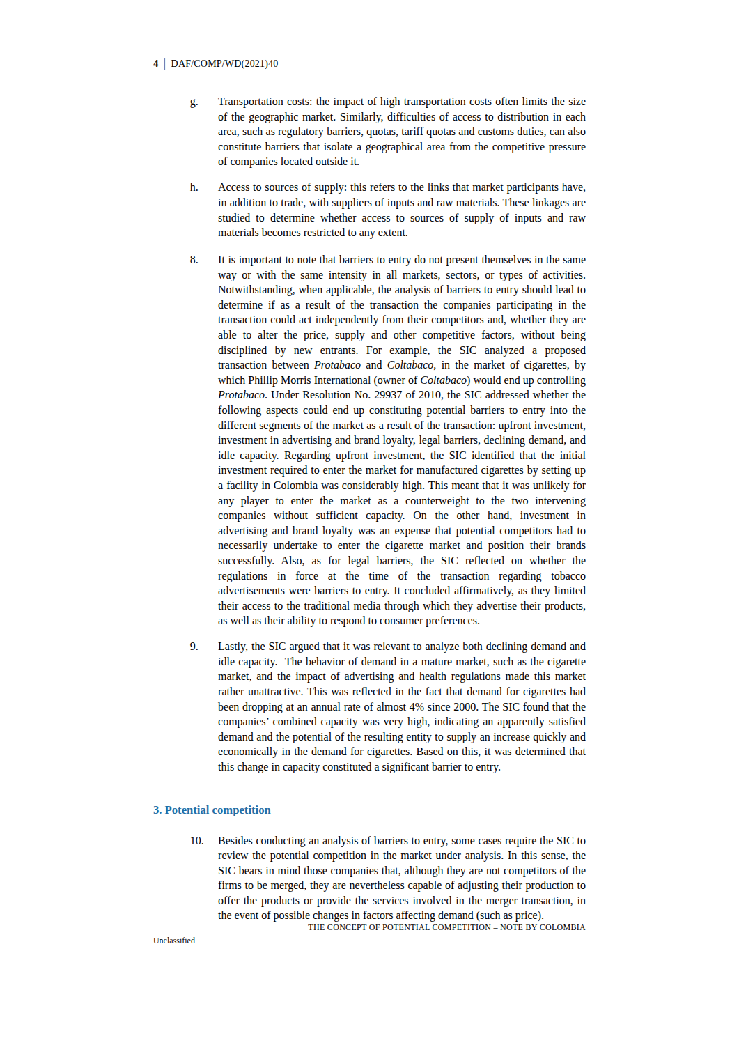4│DAF/COMP/WD(2021)40
g. Transportation costs: the impact of high transportation costs often limits the size of the geographic market. Similarly, difficulties of access to distribution in each area, such as regulatory barriers, quotas, tariff quotas and customs duties, can also constitute barriers that isolate a geographical area from the competitive pressure of companies located outside it.
h. Access to sources of supply: this refers to the links that market participants have, in addition to trade, with suppliers of inputs and raw materials. These linkages are studied to determine whether access to sources of supply of inputs and raw materials becomes restricted to any extent.
8. It is important to note that barriers to entry do not present themselves in the same way or with the same intensity in all markets, sectors, or types of activities. Notwithstanding, when applicable, the analysis of barriers to entry should lead to determine if as a result of the transaction the companies participating in the transaction could act independently from their competitors and, whether they are able to alter the price, supply and other competitive factors, without being disciplined by new entrants. For example, the SIC analyzed a proposed transaction between Protabaco and Coltabaco, in the market of cigarettes, by which Phillip Morris International (owner of Coltabaco) would end up controlling Protabaco. Under Resolution No. 29937 of 2010, the SIC addressed whether the following aspects could end up constituting potential barriers to entry into the different segments of the market as a result of the transaction: upfront investment, investment in advertising and brand loyalty, legal barriers, declining demand, and idle capacity. Regarding upfront investment, the SIC identified that the initial investment required to enter the market for manufactured cigarettes by setting up a facility in Colombia was considerably high. This meant that it was unlikely for any player to enter the market as a counterweight to the two intervening companies without sufficient capacity. On the other hand, investment in advertising and brand loyalty was an expense that potential competitors had to necessarily undertake to enter the cigarette market and position their brands successfully. Also, as for legal barriers, the SIC reflected on whether the regulations in force at the time of the transaction regarding tobacco advertisements were barriers to entry. It concluded affirmatively, as they limited their access to the traditional media through which they advertise their products, as well as their ability to respond to consumer preferences.
9. Lastly, the SIC argued that it was relevant to analyze both declining demand and idle capacity. The behavior of demand in a mature market, such as the cigarette market, and the impact of advertising and health regulations made this market rather unattractive. This was reflected in the fact that demand for cigarettes had been dropping at an annual rate of almost 4% since 2000. The SIC found that the companies’ combined capacity was very high, indicating an apparently satisfied demand and the potential of the resulting entity to supply an increase quickly and economically in the demand for cigarettes. Based on this, it was determined that this change in capacity constituted a significant barrier to entry.
3. Potential competition
10. Besides conducting an analysis of barriers to entry, some cases require the SIC to review the potential competition in the market under analysis. In this sense, the SIC bears in mind those companies that, although they are not competitors of the firms to be merged, they are nevertheless capable of adjusting their production to offer the products or provide the services involved in the merger transaction, in the event of possible changes in factors affecting demand (such as price).
THE CONCEPT OF POTENTIAL COMPETITION – NOTE BY COLOMBIA
Unclassified